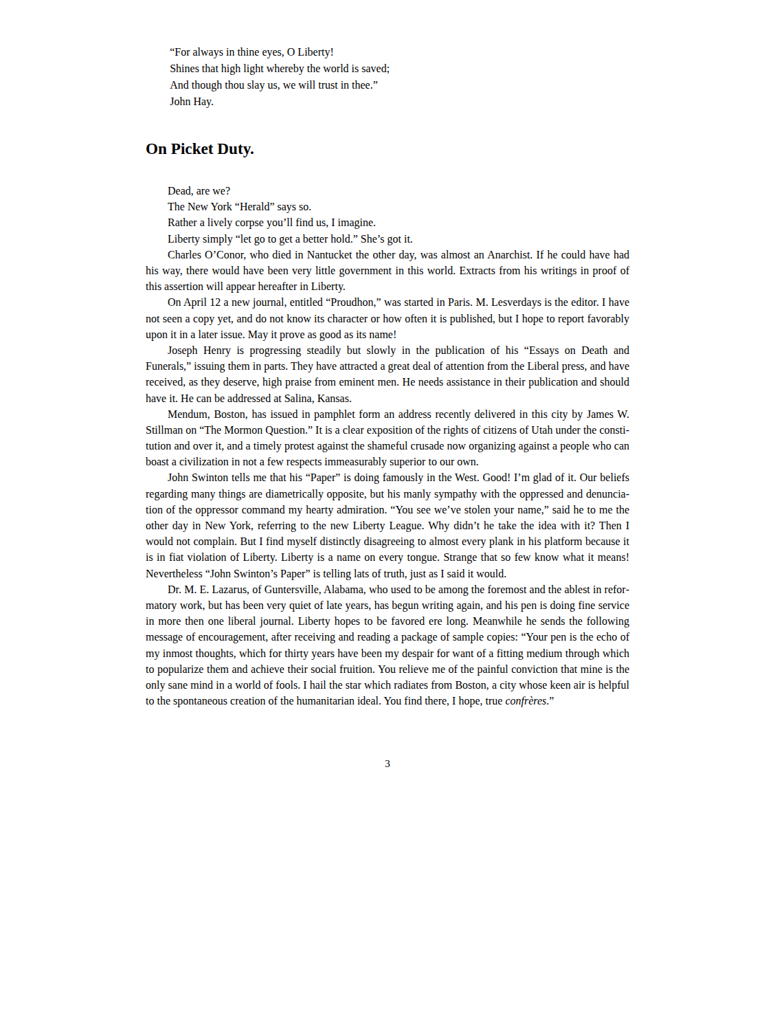“For always in thine eyes, O Liberty!
Shines that high light whereby the world is saved;
And though thou slay us, we will trust in thee.”
John Hay.
On Picket Duty.
Dead, are we?
The New York “Herald” says so.
Rather a lively corpse you’ll find us, I imagine.
Liberty simply “let go to get a better hold.” She’s got it.
Charles O’Conor, who died in Nantucket the other day, was almost an Anarchist. If he could have had his way, there would have been very little government in this world. Extracts from his writings in proof of this assertion will appear hereafter in Liberty.
On April 12 a new journal, entitled “Proudhon,” was started in Paris. M. Lesverdays is the editor. I have not seen a copy yet, and do not know its character or how often it is published, but I hope to report favorably upon it in a later issue. May it prove as good as its name!
Joseph Henry is progressing steadily but slowly in the publication of his “Essays on Death and Funerals,” issuing them in parts. They have attracted a great deal of attention from the Liberal press, and have received, as they deserve, high praise from eminent men. He needs assistance in their publication and should have it. He can be addressed at Salina, Kansas.
Mendum, Boston, has issued in pamphlet form an address recently delivered in this city by James W. Stillman on “The Mormon Question.” It is a clear exposition of the rights of citizens of Utah under the constitution and over it, and a timely protest against the shameful crusade now organizing against a people who can boast a civilization in not a few respects immeasurably superior to our own.
John Swinton tells me that his “Paper” is doing famously in the West. Good! I’m glad of it. Our beliefs regarding many things are diametrically opposite, but his manly sympathy with the oppressed and denunciation of the oppressor command my hearty admiration. “You see we’ve stolen your name,” said he to me the other day in New York, referring to the new Liberty League. Why didn’t he take the idea with it? Then I would not complain. But I find myself distinctly disagreeing to almost every plank in his platform because it is in fiat violation of Liberty. Liberty is a name on every tongue. Strange that so few know what it means! Nevertheless “John Swinton’s Paper” is telling lats of truth, just as I said it would.
Dr. M. E. Lazarus, of Guntersville, Alabama, who used to be among the foremost and the ablest in reformatory work, but has been very quiet of late years, has begun writing again, and his pen is doing fine service in more then one liberal journal. Liberty hopes to be favored ere long. Meanwhile he sends the following message of encouragement, after receiving and reading a package of sample copies: “Your pen is the echo of my inmost thoughts, which for thirty years have been my despair for want of a fitting medium through which to popularize them and achieve their social fruition. You relieve me of the painful conviction that mine is the only sane mind in a world of fools. I hail the star which radiates from Boston, a city whose keen air is helpful to the spontaneous creation of the humanitarian ideal. You find there, I hope, true confrères.”
3